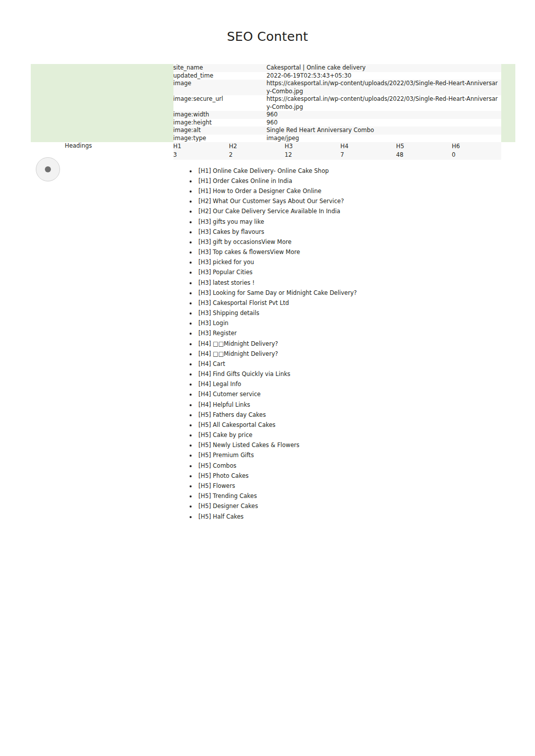SEO Content
| | | / site_name / Cakesportal / Online cake delivery / / updated_time / 2022-06-19T02:53:43+05:30 / / image / https://cakesportal.in/wp-content/uploads/2022/03/Single-Red-Heart-Anniversary-Combo.jpg / / image:secure_url / https://cakesportal.in/wp-content/uploads/2022/03/Single-Red-Heart-Anniversary-Combo.jpg / / image:width / 960 / / image:height / 960 / / image:alt / Single Red Heart Anniversary Combo / / image:type / image/jpeg / | |
| | Headings | / H1 3 / H2 2 / H3 12 / H4 7 / H5 48 / H6 0 / [H1] Online Cake Delivery- Online Cake Shop [H1] Order Cakes Online in India [H1] How to Order a Designer Cake Online [H2] What Our Customer Says About Our Service? [H2] Our Cake Delivery Service Available In India [H3] gifts you may like [H3] Cakes by flavours [H3] gift by occasionsView More [H3] Top cakes & flowersView More [H3] picked for you [H3] Popular Cities [H3] latest stories ! [H3] Looking for Same Day or Midnight Cake Delivery? [H3] Cakesportal Florist Pvt Ltd [H3] Shipping details [H3] Login [H3] Register [H4] □□ Midnight Delivery? [H4] □□ Midnight Delivery? [H4] Cart [H4] Find Gifts Quickly via Links [H4] Legal Info [H4] Cutomer service [H4] Helpful Links [H5] Fathers day Cakes [H5] All Cakesportal Cakes [H5] Cake by price [H5] Newly Listed Cakes & Flowers [H5] Premium Gifts [H5] Combos [H5] Photo Cakes [H5] Flowers [H5] Trending Cakes [H5] Designer Cakes [H5] Half Cakes | |